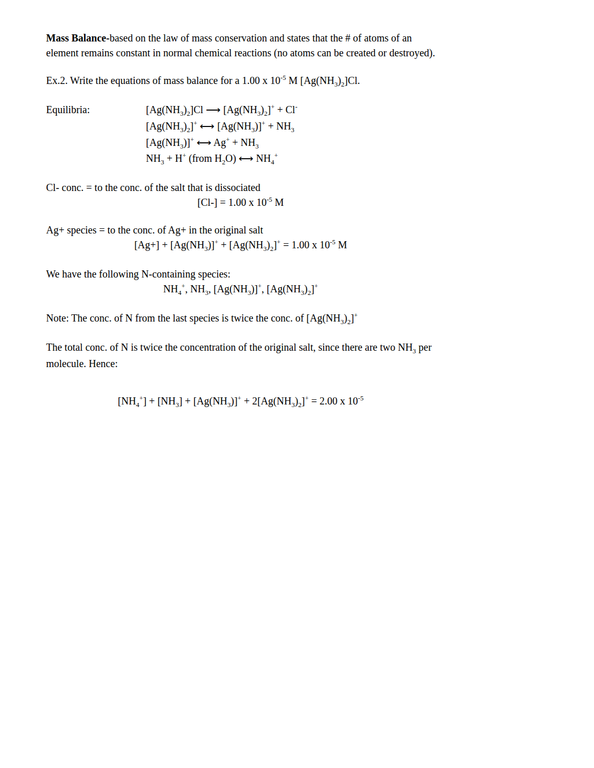Mass Balance-based on the law of mass conservation and states that the # of atoms of an element remains constant in normal chemical reactions (no atoms can be created or destroyed).
Ex.2. Write the equations of mass balance for a 1.00 x 10-5 M [Ag(NH3)2]Cl.
Equilibria:
[Ag(NH3)2]Cl [Ag(NH3)2]+ + Cl-
[Ag(NH3)2]+ [Ag(NH3)]+ + NH3
[Ag(NH3)]+ Ag+ + NH3
NH3 + H+ (from H2O) NH4+
Cl- conc. = to the conc. of the salt that is dissociated [Cl-] = 1.00 x 10-5 M
Ag+ species = to the conc. of Ag+ in the original salt [Ag+] + [Ag(NH3)]+ + [Ag(NH3)2]+ = 1.00 x 10-5 M
We have the following N-containing species: NH4+, NH3, [Ag(NH3)]+, [Ag(NH3)2]+
Note: The conc. of N from the last species is twice the conc. of [Ag(NH3)2]+
The total conc. of N is twice the concentration of the original salt, since there are two NH3 per molecule. Hence:
[NH4+] + [NH3] + [Ag(NH3)]+ + 2[Ag(NH3)2]+ = 2.00 x 10-5